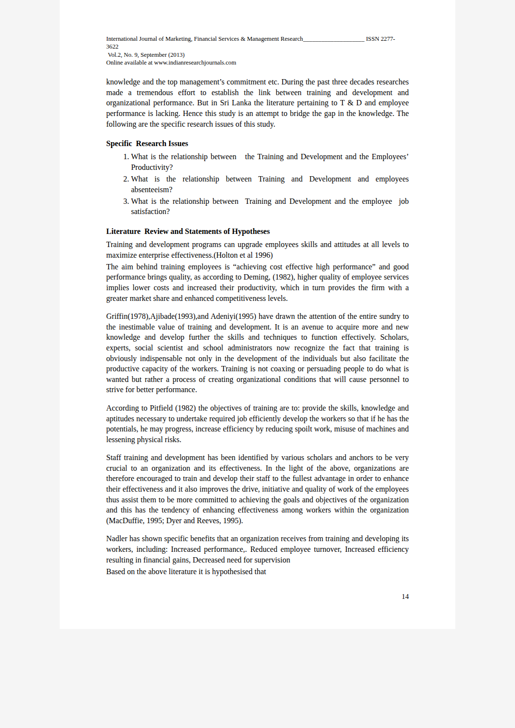International Journal of Marketing, Financial Services & Management Research____________________ ISSN 2277- 3622 Vol.2, No. 9, September (2013) Online available at www.indianresearchjournals.com
knowledge and the top management’s commitment etc. During the past three decades researches made a tremendous effort to establish the link between training and development and organizational performance. But in Sri Lanka the literature pertaining to T & D and employee performance is lacking. Hence this study is an attempt to bridge the gap in the knowledge. The following are the specific research issues of this study.
Specific Research Issues
What is the relationship between the Training and Development and the Employees’ Productivity?
What is the relationship between Training and Development and employees absenteeism?
What is the relationship between Training and Development and the employee job satisfaction?
Literature Review and Statements of Hypotheses
Training and development programs can upgrade employees skills and attitudes at all levels to maximize enterprise effectiveness.(Holton et al 1996)
The aim behind training employees is “achieving cost effective high performance” and good performance brings quality, as according to Deming, (1982), higher quality of employee services implies lower costs and increased their productivity, which in turn provides the firm with a greater market share and enhanced competitiveness levels.
Griffin(1978),Ajibade(1993),and Adeniyi(1995) have drawn the attention of the entire sundry to the inestimable value of training and development. It is an avenue to acquire more and new knowledge and develop further the skills and techniques to function effectively. Scholars, experts, social scientist and school administrators now recognize the fact that training is obviously indispensable not only in the development of the individuals but also facilitate the productive capacity of the workers. Training is not coaxing or persuading people to do what is wanted but rather a process of creating organizational conditions that will cause personnel to strive for better performance.
According to Pitfield (1982) the objectives of training are to: provide the skills, knowledge and aptitudes necessary to undertake required job efficiently develop the workers so that if he has the potentials, he may progress, increase efficiency by reducing spoilt work, misuse of machines and lessening physical risks.
Staff training and development has been identified by various scholars and anchors to be very crucial to an organization and its effectiveness. In the light of the above, organizations are therefore encouraged to train and develop their staff to the fullest advantage in order to enhance their effectiveness and it also improves the drive, initiative and quality of work of the employees thus assist them to be more committed to achieving the goals and objectives of the organization and this has the tendency of enhancing effectiveness among workers within the organization (MacDuffie, 1995; Dyer and Reeves, 1995).
Nadler has shown specific benefits that an organization receives from training and developing its workers, including: Increased performance,. Reduced employee turnover, Increased efficiency resulting in financial gains, Decreased need for supervision
Based on the above literature it is hypothesised that
14